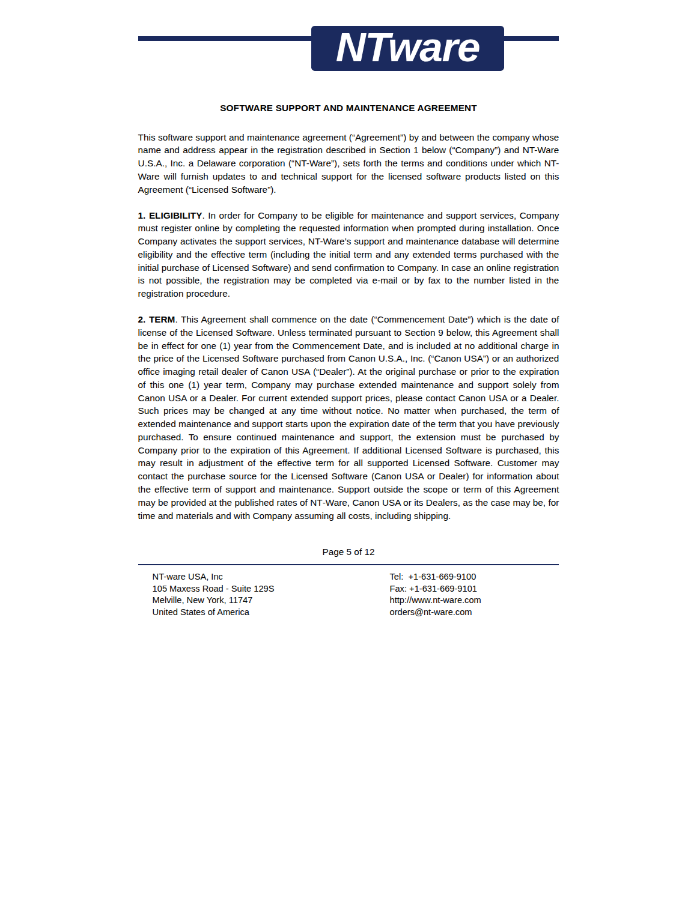NT ware
SOFTWARE SUPPORT AND MAINTENANCE AGREEMENT
This software support and maintenance agreement (“Agreement”) by and between the company whose name and address appear in the registration described in Section 1 below (“Company”) and NT-Ware U.S.A., Inc. a Delaware corporation (“NT-Ware”), sets forth the terms and conditions under which NT-Ware will furnish updates to and technical support for the licensed software products listed on this Agreement (“Licensed Software”).
1. ELIGIBILITY. In order for Company to be eligible for maintenance and support services, Company must register online by completing the requested information when prompted during installation. Once Company activates the support services, NT-Ware’s support and maintenance database will determine eligibility and the effective term (including the initial term and any extended terms purchased with the initial purchase of Licensed Software) and send confirmation to Company. In case an online registration is not possible, the registration may be completed via e-mail or by fax to the number listed in the registration procedure.
2. TERM. This Agreement shall commence on the date (“Commencement Date”) which is the date of license of the Licensed Software. Unless terminated pursuant to Section 9 below, this Agreement shall be in effect for one (1) year from the Commencement Date, and is included at no additional charge in the price of the Licensed Software purchased from Canon U.S.A., Inc. (“Canon USA”) or an authorized office imaging retail dealer of Canon USA (“Dealer”). At the original purchase or prior to the expiration of this one (1) year term, Company may purchase extended maintenance and support solely from Canon USA or a Dealer. For current extended support prices, please contact Canon USA or a Dealer. Such prices may be changed at any time without notice. No matter when purchased, the term of extended maintenance and support starts upon the expiration date of the term that you have previously purchased. To ensure continued maintenance and support, the extension must be purchased by Company prior to the expiration of this Agreement. If additional Licensed Software is purchased, this may result in adjustment of the effective term for all supported Licensed Software. Customer may contact the purchase source for the Licensed Software (Canon USA or Dealer) for information about the effective term of support and maintenance. Support outside the scope or term of this Agreement may be provided at the published rates of NT‑Ware, Canon USA or its Dealers, as the case may be, for time and materials and with Company assuming all costs, including shipping.
Page 5 of 12
NT-ware USA, Inc
105 Maxess Road - Suite 129S
Melville, New York, 11747
United States of America
Tel: +1-631-669-9100
Fax: +1-631-669-9101
http://www.nt-ware.com
orders@nt-ware.com